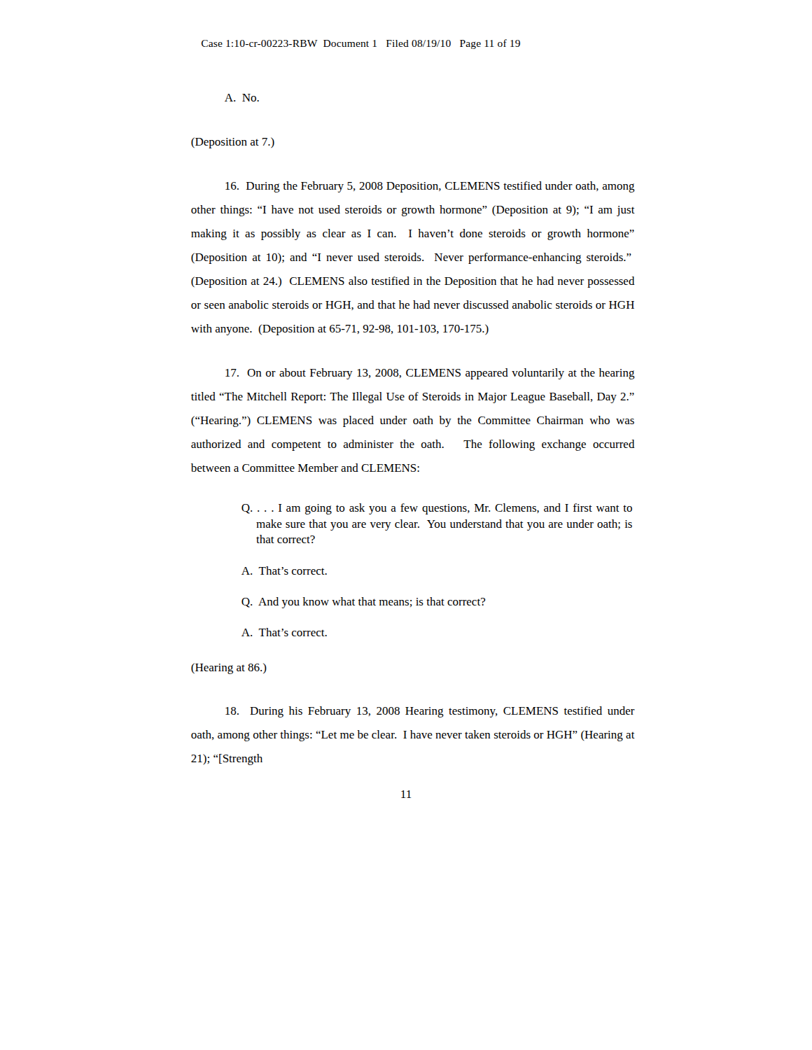Case 1:10-cr-00223-RBW Document 1 Filed 08/19/10 Page 11 of 19
A. No.
(Deposition at 7.)
16. During the February 5, 2008 Deposition, CLEMENS testified under oath, among other things: “I have not used steroids or growth hormone” (Deposition at 9); “I am just making it as possibly as clear as I can. I haven’t done steroids or growth hormone” (Deposition at 10); and “I never used steroids. Never performance-enhancing steroids.” (Deposition at 24.) CLEMENS also testified in the Deposition that he had never possessed or seen anabolic steroids or HGH, and that he had never discussed anabolic steroids or HGH with anyone. (Deposition at 65-71, 92-98, 101-103, 170-175.)
17. On or about February 13, 2008, CLEMENS appeared voluntarily at the hearing titled “The Mitchell Report: The Illegal Use of Steroids in Major League Baseball, Day 2.” (“Hearing.”) CLEMENS was placed under oath by the Committee Chairman who was authorized and competent to administer the oath. The following exchange occurred between a Committee Member and CLEMENS:
Q. . . . I am going to ask you a few questions, Mr. Clemens, and I first want to make sure that you are very clear. You understand that you are under oath; is that correct?
A. That’s correct.
Q. And you know what that means; is that correct?
A. That’s correct.
(Hearing at 86.)
18. During his February 13, 2008 Hearing testimony, CLEMENS testified under oath, among other things: “Let me be clear. I have never taken steroids or HGH” (Hearing at 21); “[Strength
11